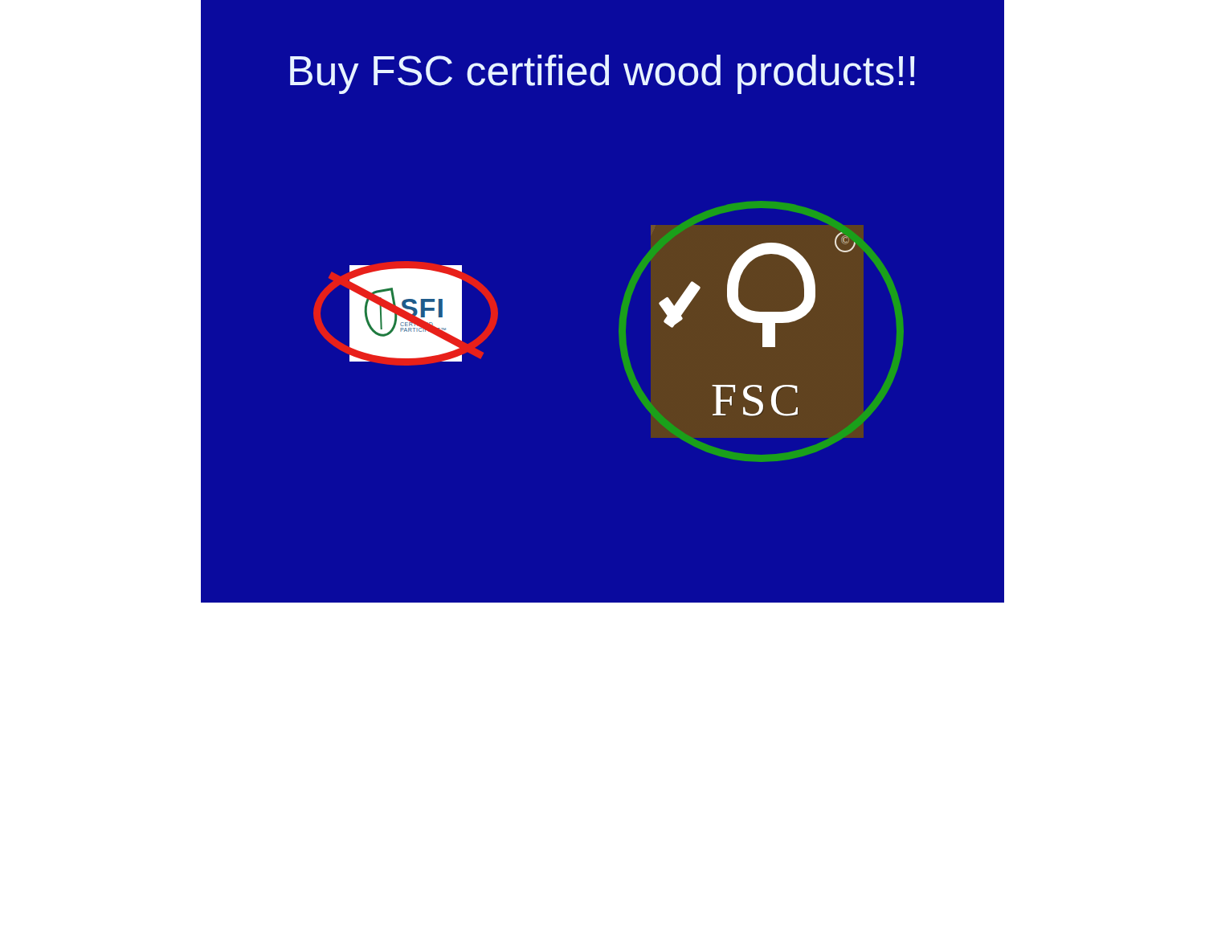Buy FSC certified wood products!!
SFI CERTIFIED PARTICIPANT™
©
FSC